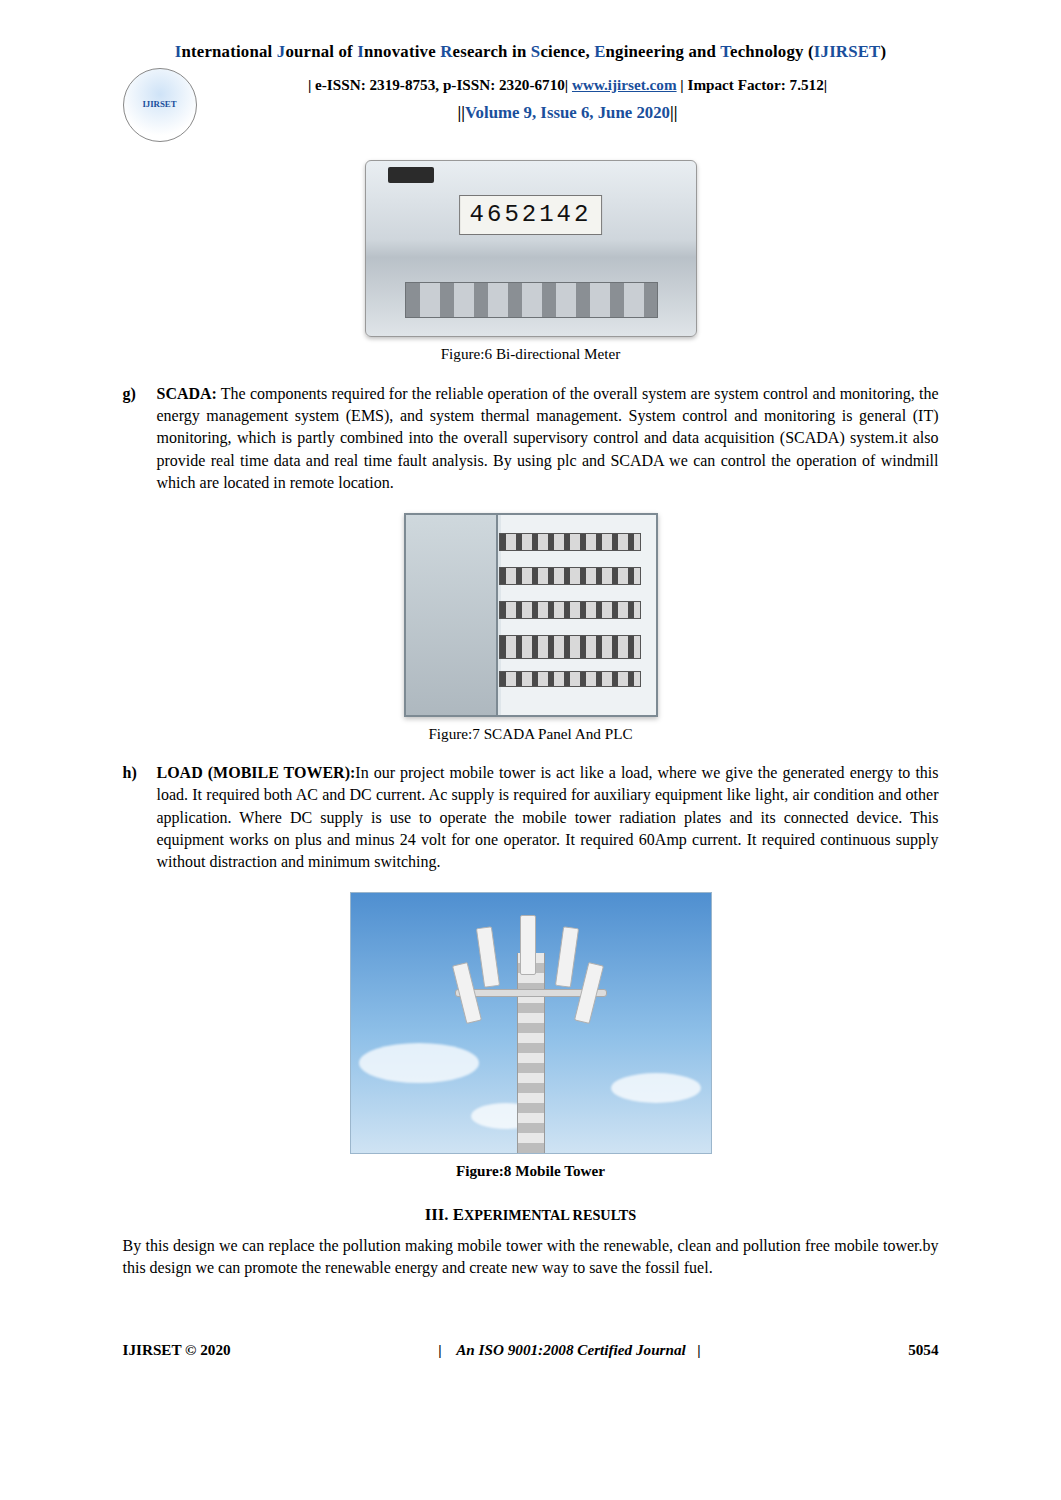International Journal of Innovative Research in Science, Engineering and Technology (IJIRSET)
IJIRSET
| e-ISSN: 2319-8753, p-ISSN: 2320-6710| www.ijirset.com | Impact Factor: 7.512|
||Volume 9, Issue 6, June 2020||
Figure:6 Bi-directional Meter
g) SCADA: The components required for the reliable operation of the overall system are system control and monitoring, the energy management system (EMS), and system thermal management. System control and monitoring is general (IT) monitoring, which is partly combined into the overall supervisory control and data acquisition (SCADA) system.it also provide real time data and real time fault analysis. By using plc and SCADA we can control the operation of windmill which are located in remote location.
Figure:7 SCADA Panel And PLC
h) LOAD (MOBILE TOWER): In our project mobile tower is act like a load, where we give the generated energy to this load. It required both AC and DC current. Ac supply is required for auxiliary equipment like light, air condition and other application. Where DC supply is use to operate the mobile tower radiation plates and its connected device. This equipment works on plus and minus 24 volt for one operator. It required 60Amp current. It required continuous supply without distraction and minimum switching.
Figure:8 Mobile Tower
III. EXPERIMENTAL RESULTS
By this design we can replace the pollution making mobile tower with the renewable, clean and pollution free mobile tower.by this design we can promote the renewable energy and create new way to save the fossil fuel.
IJIRSET © 2020
| An ISO 9001:2008 Certified Journal |
5054